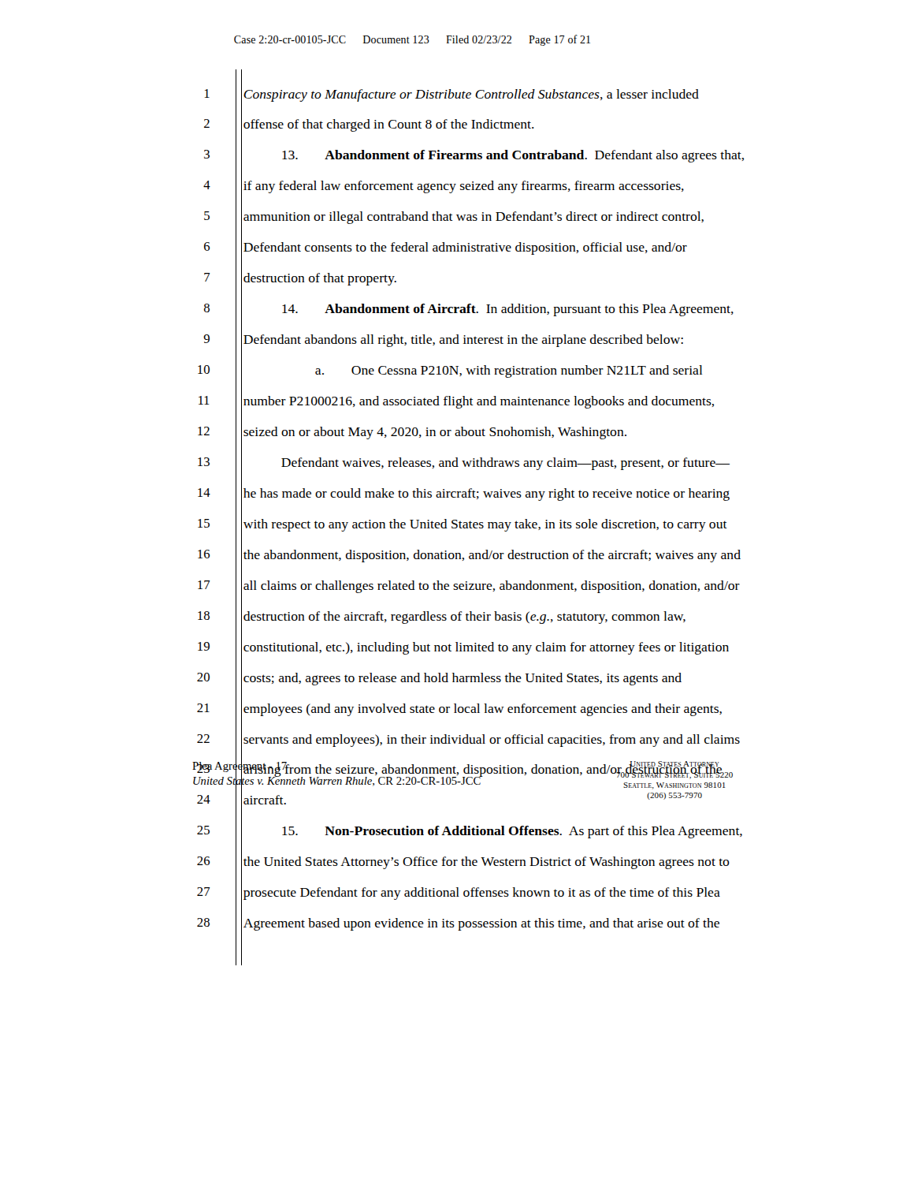Case 2:20-cr-00105-JCC Document 123 Filed 02/23/22 Page 17 of 21
| 1 | Conspiracy to Manufacture or Distribute Controlled Substances , a lesser included |
| 2 | offense of that charged in Count 8 of the Indictment. |
| 3 | 13. Abandonment of Firearms and Contraband . Defendant also agrees that, |
| 4 | if any federal law enforcement agency seized any firearms, firearm accessories, |
| 5 | ammunition or illegal contraband that was in Defendant’s direct or indirect control, |
| 6 | Defendant consents to the federal administrative disposition, official use, and/or |
| 7 | destruction of that property. |
| 8 | 14. Abandonment of Aircraft . In addition, pursuant to this Plea Agreement, |
| 9 | Defendant abandons all right, title, and interest in the airplane described below: |
| 10 | a. One Cessna P210N, with registration number N21LT and serial |
| 11 | number P21000216, and associated flight and maintenance logbooks and documents, |
| 12 | seized on or about May 4, 2020, in or about Snohomish, Washington. |
| 13 | Defendant waives, releases, and withdraws any claim—past, present, or future— |
| 14 | he has made or could make to this aircraft; waives any right to receive notice or hearing |
| 15 | with respect to any action the United States may take, in its sole discretion, to carry out |
| 16 | the abandonment, disposition, donation, and/or destruction of the aircraft; waives any and |
| 17 | all claims or challenges related to the seizure, abandonment, disposition, donation, and/or |
| 18 | destruction of the aircraft, regardless of their basis ( e.g. , statutory, common law, |
| 19 | constitutional, etc.), including but not limited to any claim for attorney fees or litigation |
| 20 | costs; and, agrees to release and hold harmless the United States, its agents and |
| 21 | employees (and any involved state or local law enforcement agencies and their agents, |
| 22 | servants and employees), in their individual or official capacities, from any and all claims |
| 23 | arising from the seizure, abandonment, disposition, donation, and/or destruction of the |
| 24 | aircraft. |
| 25 | 15. Non-Prosecution of Additional Offenses . As part of this Plea Agreement, |
| 26 | the United States Attorney’s Office for the Western District of Washington agrees not to |
| 27 | prosecute Defendant for any additional offenses known to it as of the time of this Plea |
| 28 | Agreement based upon evidence in its possession at this time, and that arise out of the |
Plea Agreement - 17
United States v. Kenneth Warren Rhule, CR 2:20-CR-105-JCC
United States Attorney
700 Stewart Street, Suite 5220
Seattle, Washington 98101
(206) 553-7970